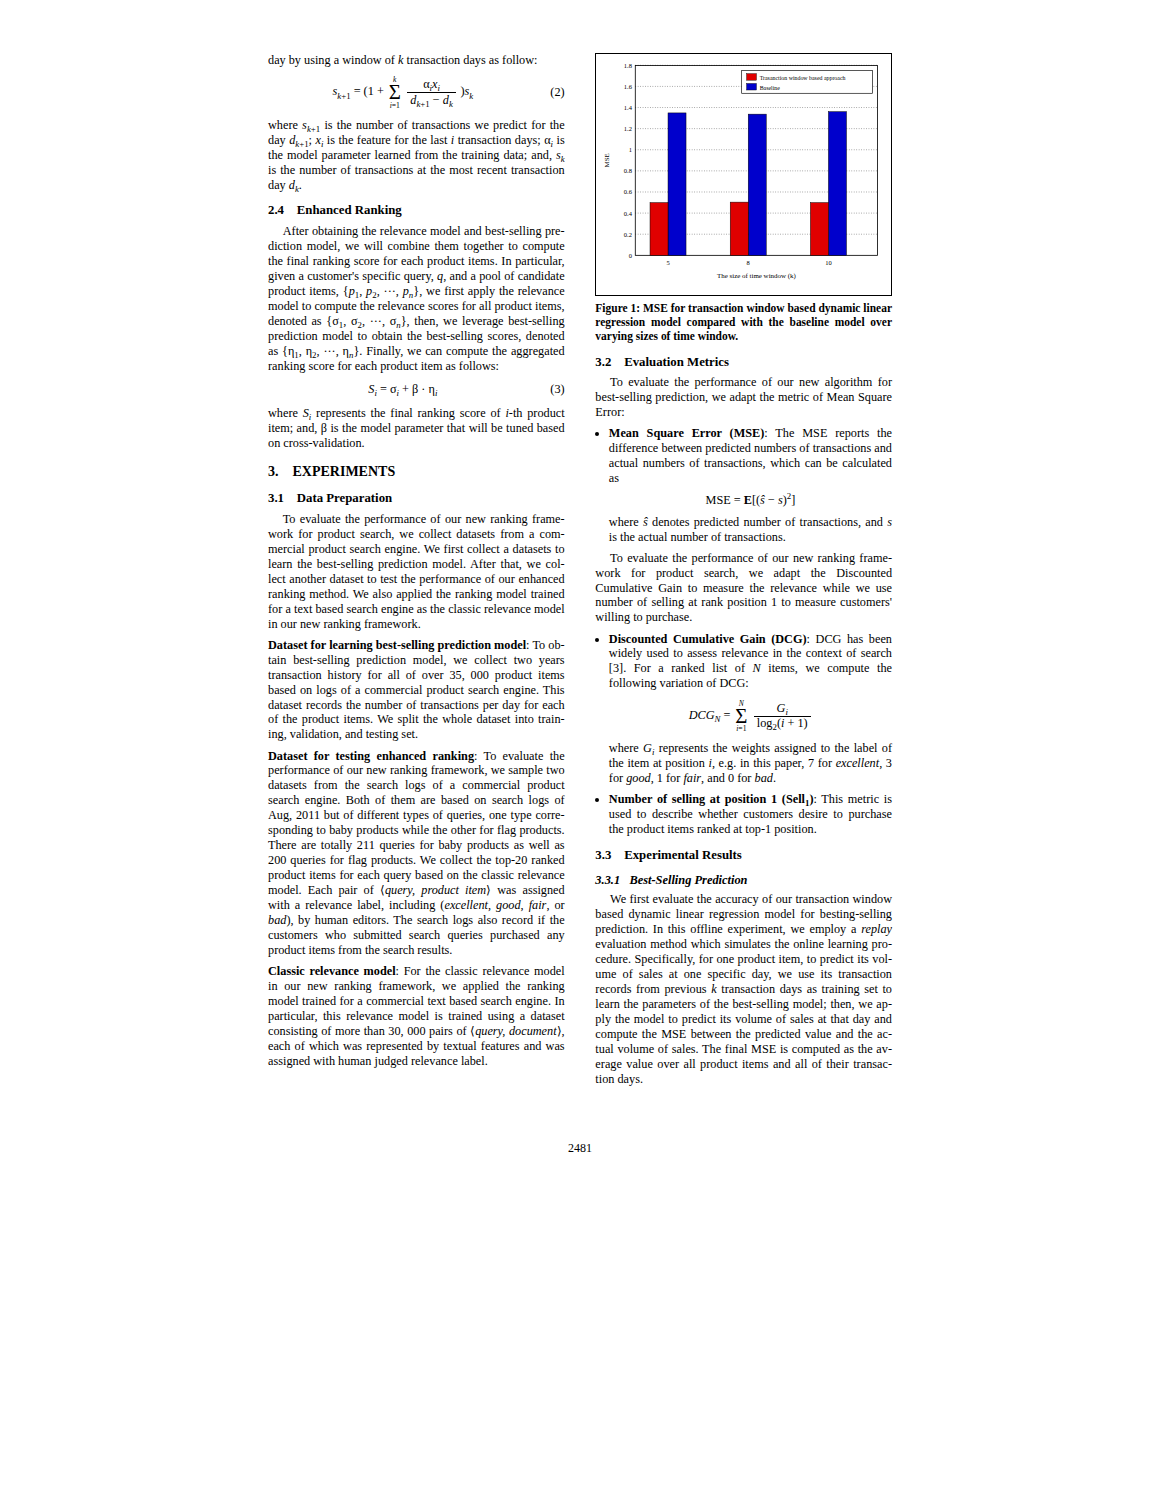day by using a window of k transaction days as follow:
sk+1 = (1 + k Σ i=1 αixi dk+1 − dk )sk
(2)
where sk+1 is the number of transactions we predict for the day dk+1; xi is the feature for the last i transaction days; αi is the model parameter learned from the training data; and, sk is the number of transactions at the most recent transaction day dk.
2.4 Enhanced Ranking
After obtaining the relevance model and best-selling prediction model, we will combine them together to compute the final ranking score for each product items. In particular, given a customer's specific query, q, and a pool of candidate product items, {p1, p2, ···, pn}, we first apply the relevance model to compute the relevance scores for all product items, denoted as {σ1, σ2, ···, σn}, then, we leverage best-selling prediction model to obtain the best-selling scores, denoted as {η1, η2, ···, ηn}. Finally, we can compute the aggregated ranking score for each product item as follows:
Si = σi + β · ηi
(3)
where Si represents the final ranking score of i-th product item; and, β is the model parameter that will be tuned based on cross-validation.
3. EXPERIMENTS
3.1 Data Preparation
To evaluate the performance of our new ranking framework for product search, we collect datasets from a commercial product search engine. We first collect a datasets to learn the best-selling prediction model. After that, we collect another dataset to test the performance of our enhanced ranking method. We also applied the ranking model trained for a text based search engine as the classic relevance model in our new ranking framework.
Dataset for learning best-selling prediction model: To obtain best-selling prediction model, we collect two years transaction history for all of over 35, 000 product items based on logs of a commercial product search engine. This dataset records the number of transactions per day for each of the product items. We split the whole dataset into training, validation, and testing set.
Dataset for testing enhanced ranking: To evaluate the performance of our new ranking framework, we sample two datasets from the search logs of a commercial product search engine. Both of them are based on search logs of Aug, 2011 but of different types of queries, one type corresponding to baby products while the other for flag products. There are totally 211 queries for baby products as well as 200 queries for flag products. We collect the top-20 ranked product items for each query based on the classic relevance model. Each pair of ⟨query, product item⟩ was assigned with a relevance label, including (excellent, good, fair, or bad), by human editors. The search logs also record if the customers who submitted search queries purchased any product items from the search results.
Classic relevance model: For the classic relevance model in our new ranking framework, we applied the ranking model trained for a commercial text based search engine. In particular, this relevance model is trained using a dataset consisting of more than 30, 000 pairs of ⟨query, document⟩, each of which was represented by textual features and was assigned with human judged relevance label.
0 0.2 0.4 0.6 0.8 1 1.2 1.4 1.6 1.8 MSE 5 8 10 The size of time window (k) Trasanction window based approach Baseline
Figure 1: MSE for transaction window based dynamic linear regression model compared with the baseline model over varying sizes of time window.
3.2 Evaluation Metrics
To evaluate the performance of our new algorithm for best-selling prediction, we adapt the metric of Mean Square Error:
Mean Square Error (MSE): The MSE reports the difference between predicted numbers of transactions and actual numbers of transactions, which can be calculated as
MSE = E[(ŝ − s)2]
where ŝ denotes predicted number of transactions, and s is the actual number of transactions.
To evaluate the performance of our new ranking framework for product search, we adapt the Discounted Cumulative Gain to measure the relevance while we use number of selling at rank position 1 to measure customers' willing to purchase.
Discounted Cumulative Gain (DCG): DCG has been widely used to assess relevance in the context of search [3]. For a ranked list of N items, we compute the following variation of DCG:
DCGN = N Σ i=1 Gi log2(i + 1)
where Gi represents the weights assigned to the label of the item at position i, e.g. in this paper, 7 for excellent, 3 for good, 1 for fair, and 0 for bad.
Number of selling at position 1 (Sell1): This metric is used to describe whether customers desire to purchase the product items ranked at top-1 position.
3.3 Experimental Results
3.3.1 Best-Selling Prediction
We first evaluate the accuracy of our transaction window based dynamic linear regression model for besting-selling prediction. In this offline experiment, we employ a replay evaluation method which simulates the online learning procedure. Specifically, for one product item, to predict its volume of sales at one specific day, we use its transaction records from previous k transaction days as training set to learn the parameters of the best-selling model; then, we apply the model to predict its volume of sales at that day and compute the MSE between the predicted value and the actual volume of sales. The final MSE is computed as the average value over all product items and all of their transaction days.
2481